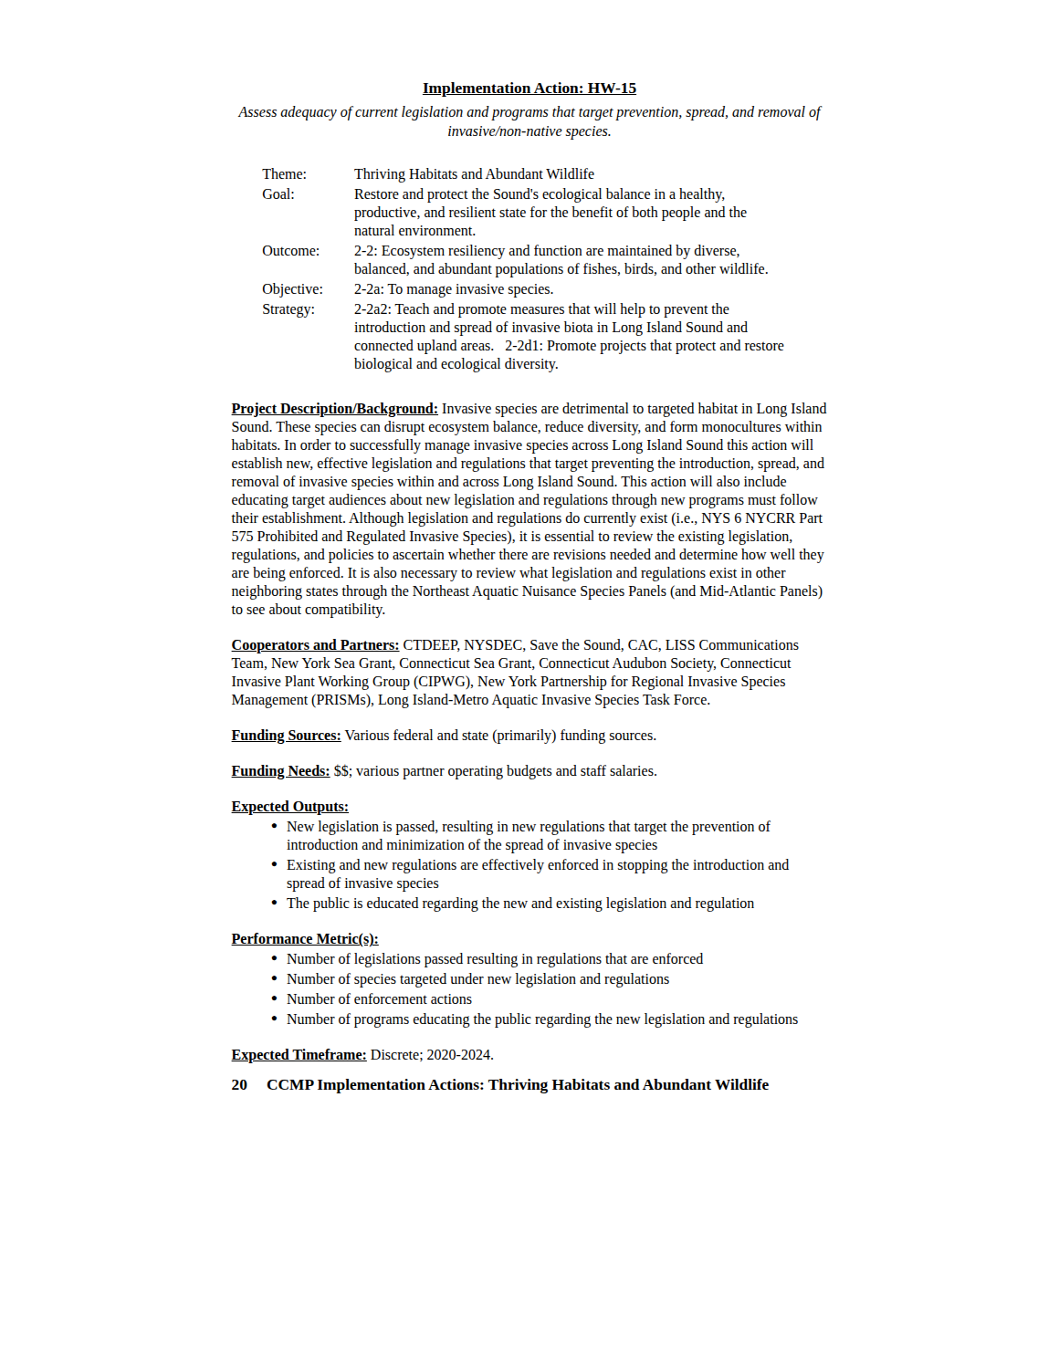Implementation Action: HW-15
Assess adequacy of current legislation and programs that target prevention, spread, and removal of invasive/non-native species.
| Theme: | Thriving Habitats and Abundant Wildlife |
| Goal: | Restore and protect the Sound's ecological balance in a healthy, productive, and resilient state for the benefit of both people and the natural environment. |
| Outcome: | 2-2: Ecosystem resiliency and function are maintained by diverse, balanced, and abundant populations of fishes, birds, and other wildlife. |
| Objective: | 2-2a: To manage invasive species. |
| Strategy: | 2-2a2: Teach and promote measures that will help to prevent the introduction and spread of invasive biota in Long Island Sound and connected upland areas. 2-2d1: Promote projects that protect and restore biological and ecological diversity. |
Project Description/Background: Invasive species are detrimental to targeted habitat in Long Island Sound. These species can disrupt ecosystem balance, reduce diversity, and form monocultures within habitats. In order to successfully manage invasive species across Long Island Sound this action will establish new, effective legislation and regulations that target preventing the introduction, spread, and removal of invasive species within and across Long Island Sound. This action will also include educating target audiences about new legislation and regulations through new programs must follow their establishment. Although legislation and regulations do currently exist (i.e., NYS 6 NYCRR Part 575 Prohibited and Regulated Invasive Species), it is essential to review the existing legislation, regulations, and policies to ascertain whether there are revisions needed and determine how well they are being enforced. It is also necessary to review what legislation and regulations exist in other neighboring states through the Northeast Aquatic Nuisance Species Panels (and Mid-Atlantic Panels) to see about compatibility.
Cooperators and Partners: CTDEEP, NYSDEC, Save the Sound, CAC, LISS Communications Team, New York Sea Grant, Connecticut Sea Grant, Connecticut Audubon Society, Connecticut Invasive Plant Working Group (CIPWG), New York Partnership for Regional Invasive Species Management (PRISMs), Long Island-Metro Aquatic Invasive Species Task Force.
Funding Sources: Various federal and state (primarily) funding sources.
Funding Needs: $$; various partner operating budgets and staff salaries.
Expected Outputs:
New legislation is passed, resulting in new regulations that target the prevention of introduction and minimization of the spread of invasive species
Existing and new regulations are effectively enforced in stopping the introduction and spread of invasive species
The public is educated regarding the new and existing legislation and regulation
Performance Metric(s):
Number of legislations passed resulting in regulations that are enforced
Number of species targeted under new legislation and regulations
Number of enforcement actions
Number of programs educating the public regarding the new legislation and regulations
Expected Timeframe: Discrete; 2020-2024.
20 CCMP Implementation Actions: Thriving Habitats and Abundant Wildlife